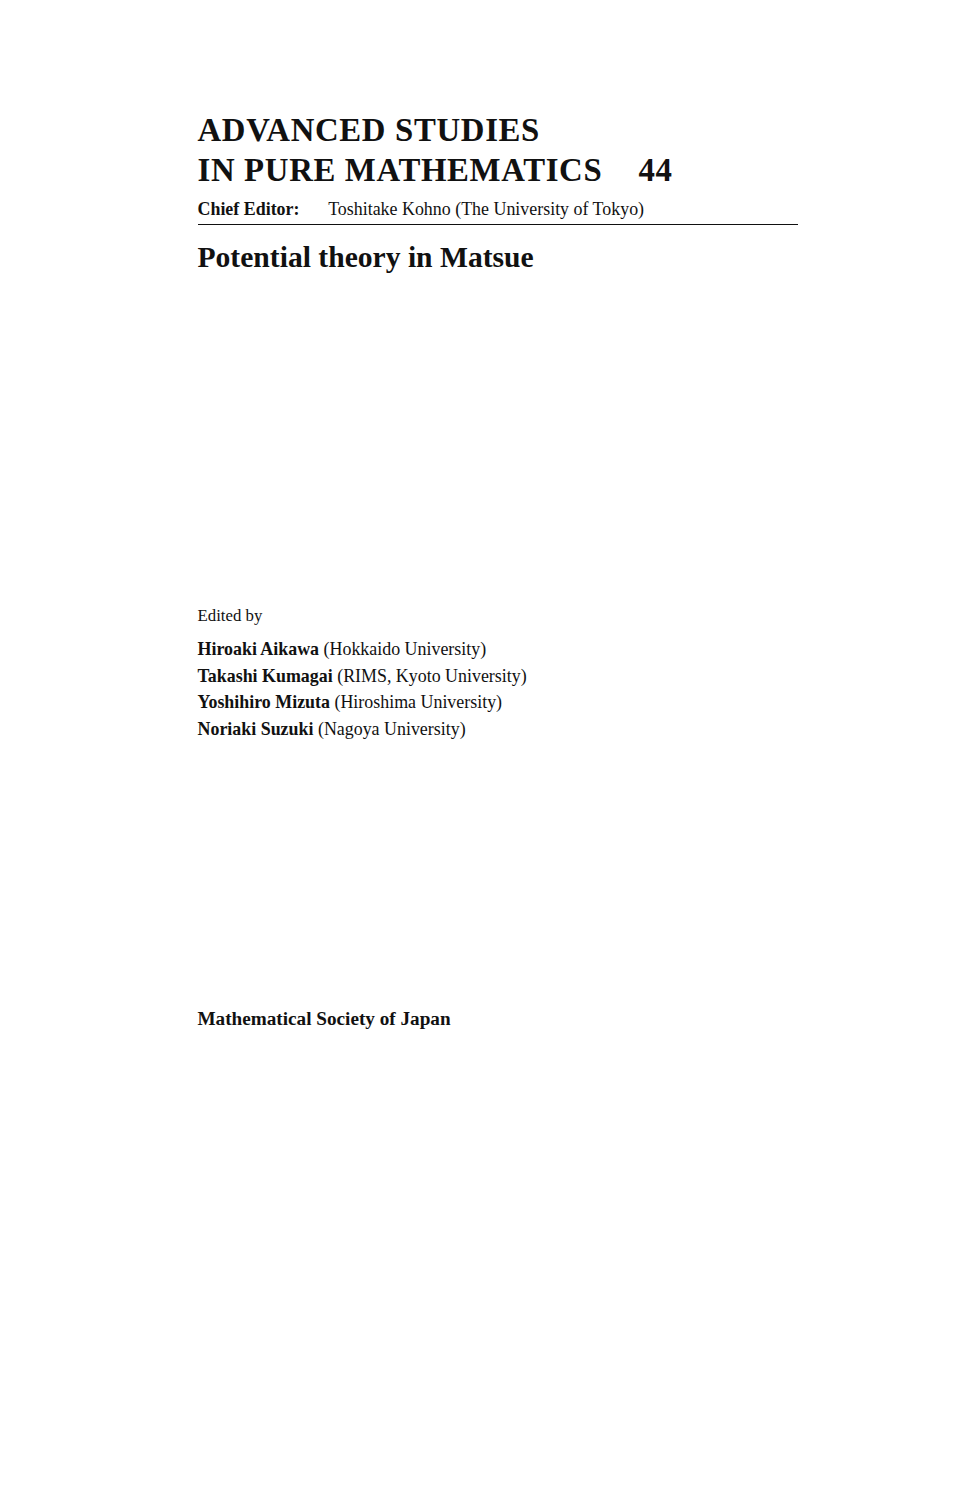ADVANCED STUDIES
IN PURE MATHEMATICS44
Chief Editor: Toshitake Kohno (The University of Tokyo)
Potential theory in Matsue
Edited by
Hiroaki Aikawa (Hokkaido University)
Takashi Kumagai (RIMS, Kyoto University)
Yoshihiro Mizuta (Hiroshima University)
Noriaki Suzuki (Nagoya University)
Mathematical Society of Japan